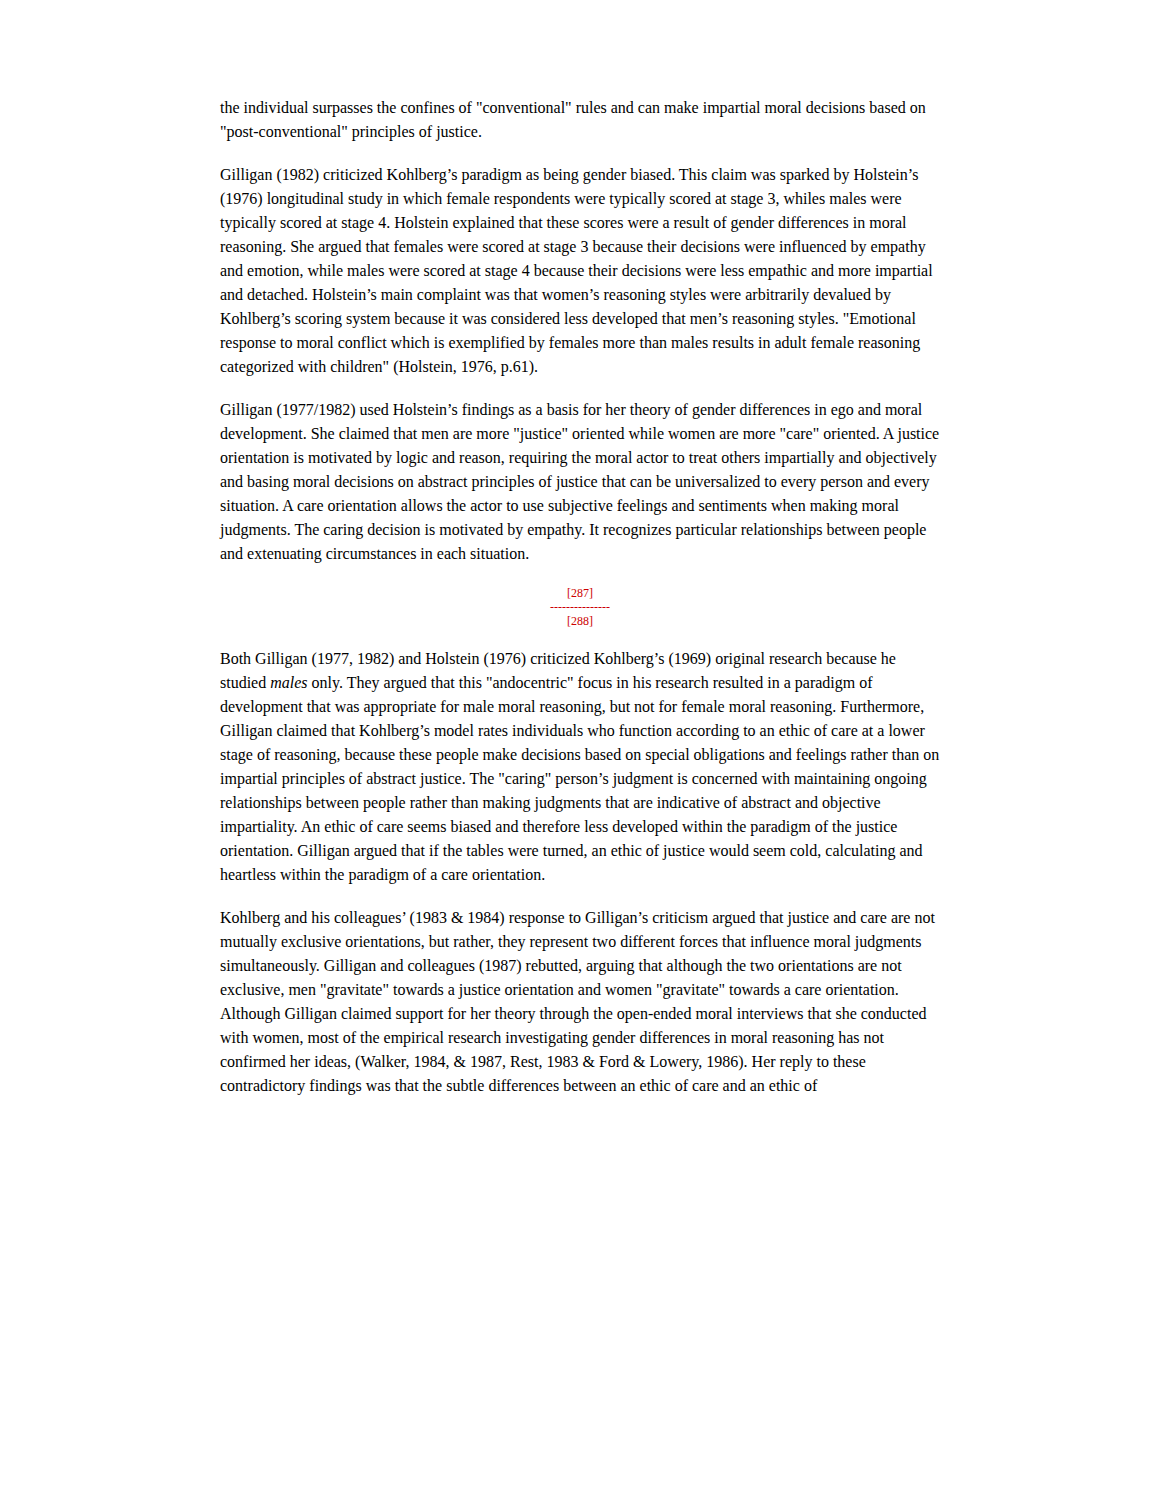the individual surpasses the confines of "conventional" rules and can make impartial moral decisions based on "post-conventional" principles of justice.
Gilligan (1982) criticized Kohlberg’s paradigm as being gender biased. This claim was sparked by Holstein’s (1976) longitudinal study in which female respondents were typically scored at stage 3, whiles males were typically scored at stage 4. Holstein explained that these scores were a result of gender differences in moral reasoning. She argued that females were scored at stage 3 because their decisions were influenced by empathy and emotion, while males were scored at stage 4 because their decisions were less empathic and more impartial and detached. Holstein’s main complaint was that women’s reasoning styles were arbitrarily devalued by Kohlberg’s scoring system because it was considered less developed that men’s reasoning styles. "Emotional response to moral conflict which is exemplified by females more than males results in adult female reasoning categorized with children" (Holstein, 1976, p.61).
Gilligan (1977/1982) used Holstein’s findings as a basis for her theory of gender differences in ego and moral development. She claimed that men are more "justice" oriented while women are more "care" oriented. A justice orientation is motivated by logic and reason, requiring the moral actor to treat others impartially and objectively and basing moral decisions on abstract principles of justice that can be universalized to every person and every situation. A care orientation allows the actor to use subjective feelings and sentiments when making moral judgments. The caring decision is motivated by empathy. It recognizes particular relationships between people and extenuating circumstances in each situation.
[287]
---------------
[288]
Both Gilligan (1977, 1982) and Holstein (1976) criticized Kohlberg’s (1969) original research because he studied males only. They argued that this "andocentric" focus in his research resulted in a paradigm of development that was appropriate for male moral reasoning, but not for female moral reasoning. Furthermore, Gilligan claimed that Kohlberg’s model rates individuals who function according to an ethic of care at a lower stage of reasoning, because these people make decisions based on special obligations and feelings rather than on impartial principles of abstract justice. The "caring" person’s judgment is concerned with maintaining ongoing relationships between people rather than making judgments that are indicative of abstract and objective impartiality. An ethic of care seems biased and therefore less developed within the paradigm of the justice orientation. Gilligan argued that if the tables were turned, an ethic of justice would seem cold, calculating and heartless within the paradigm of a care orientation.
Kohlberg and his colleagues’ (1983 & 1984) response to Gilligan’s criticism argued that justice and care are not mutually exclusive orientations, but rather, they represent two different forces that influence moral judgments simultaneously. Gilligan and colleagues (1987) rebutted, arguing that although the two orientations are not exclusive, men "gravitate" towards a justice orientation and women "gravitate" towards a care orientation. Although Gilligan claimed support for her theory through the open-ended moral interviews that she conducted with women, most of the empirical research investigating gender differences in moral reasoning has not confirmed her ideas, (Walker, 1984, & 1987, Rest, 1983 & Ford & Lowery, 1986). Her reply to these contradictory findings was that the subtle differences between an ethic of care and an ethic of